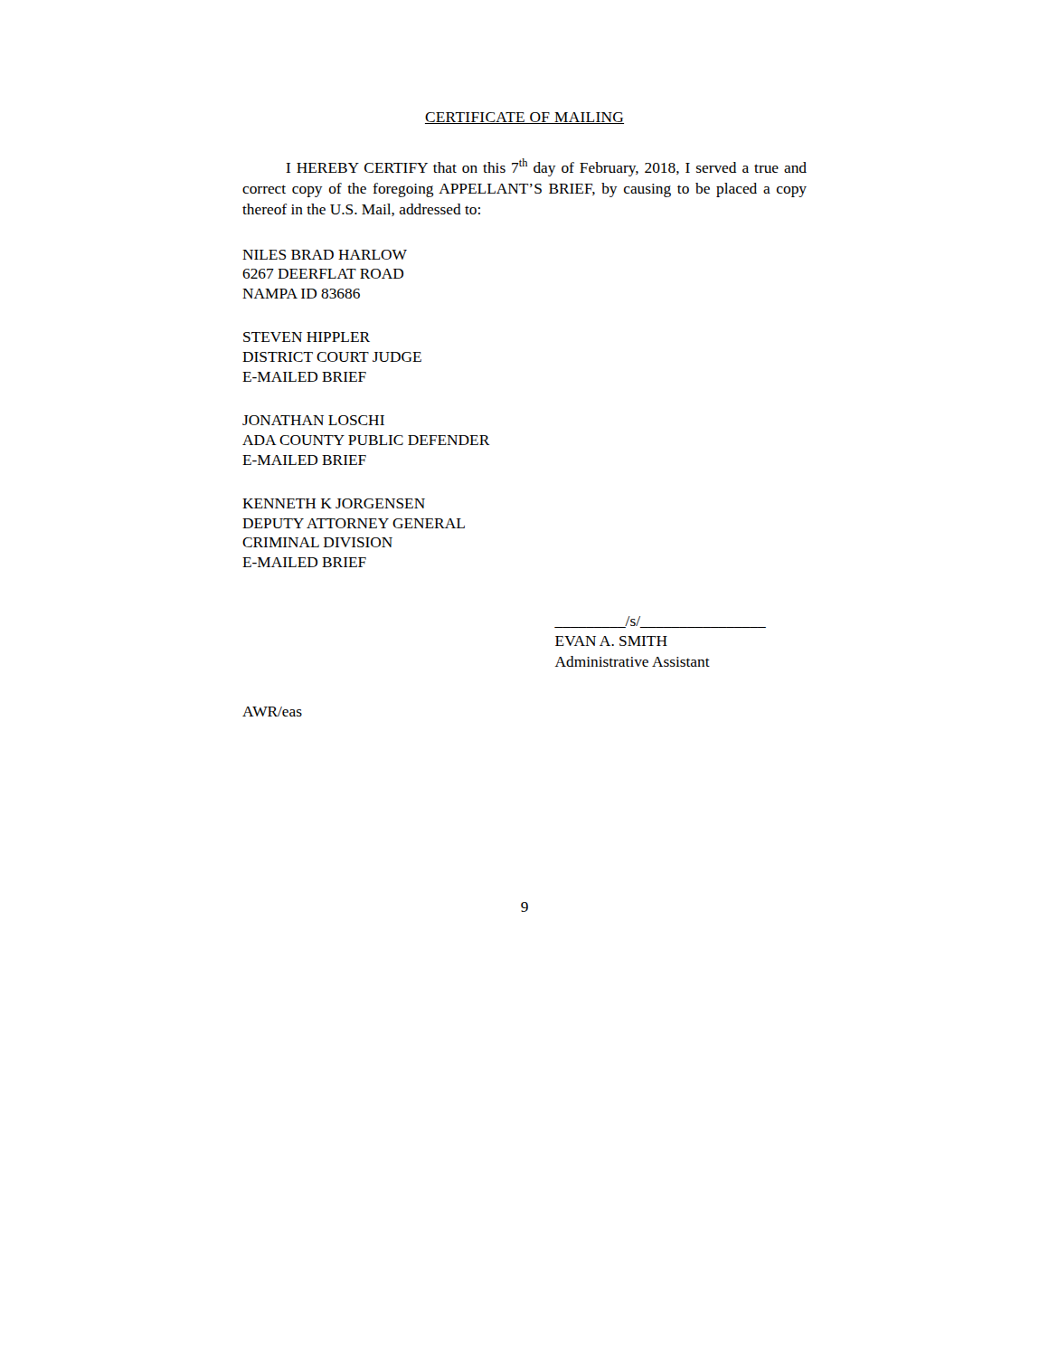CERTIFICATE OF MAILING
I HEREBY CERTIFY that on this 7th day of February, 2018, I served a true and correct copy of the foregoing APPELLANT’S BRIEF, by causing to be placed a copy thereof in the U.S. Mail, addressed to:
NILES BRAD HARLOW
6267 DEERFLAT ROAD
NAMPA ID 83686
STEVEN HIPPLER
DISTRICT COURT JUDGE
E-MAILED BRIEF
JONATHAN LOSCHI
ADA COUNTY PUBLIC DEFENDER
E-MAILED BRIEF
KENNETH K JORGENSEN
DEPUTY ATTORNEY GENERAL
CRIMINAL DIVISION
E-MAILED BRIEF
_________/s/________________
EVAN A. SMITH
Administrative Assistant
AWR/eas
9